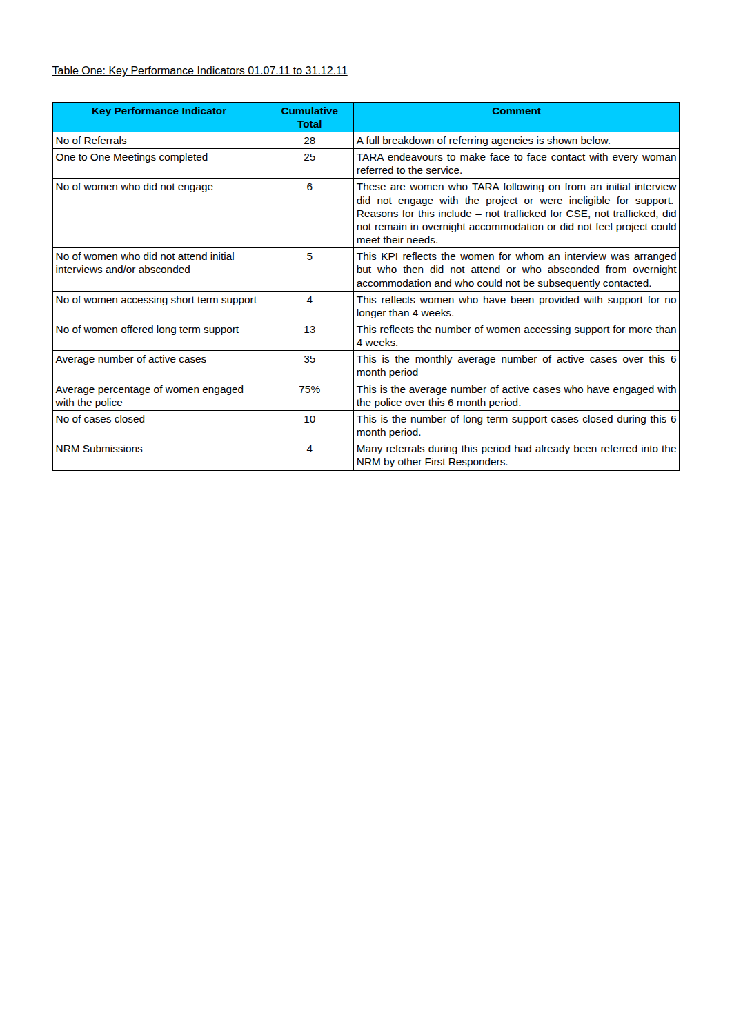Table One: Key Performance Indicators 01.07.11 to 31.12.11
| Key Performance Indicator | Cumulative Total | Comment |
| --- | --- | --- |
| No of Referrals | 28 | A full breakdown of referring agencies is shown below. |
| One to One Meetings completed | 25 | TARA endeavours to make face to face contact with every woman referred to the service. |
| No of women who did not engage | 6 | These are women who TARA following on from an initial interview did not engage with the project or were ineligible for support. Reasons for this include – not trafficked for CSE, not trafficked, did not remain in overnight accommodation or did not feel project could meet their needs. |
| No of women who did not attend initial interviews and/or absconded | 5 | This KPI reflects the women for whom an interview was arranged but who then did not attend or who absconded from overnight accommodation and who could not be subsequently contacted. |
| No of women accessing short term support | 4 | This reflects women who have been provided with support for no longer than 4 weeks. |
| No of women offered long term support | 13 | This reflects the number of women accessing support for more than 4 weeks. |
| Average number of active cases | 35 | This is the monthly average number of active cases over this 6 month period |
| Average percentage of women engaged with the police | 75% | This is the average number of active cases who have engaged with the police over this 6 month period. |
| No of cases closed | 10 | This is the number of long term support cases closed during this 6 month period. |
| NRM Submissions | 4 | Many referrals during this period had already been referred into the NRM by other First Responders. |